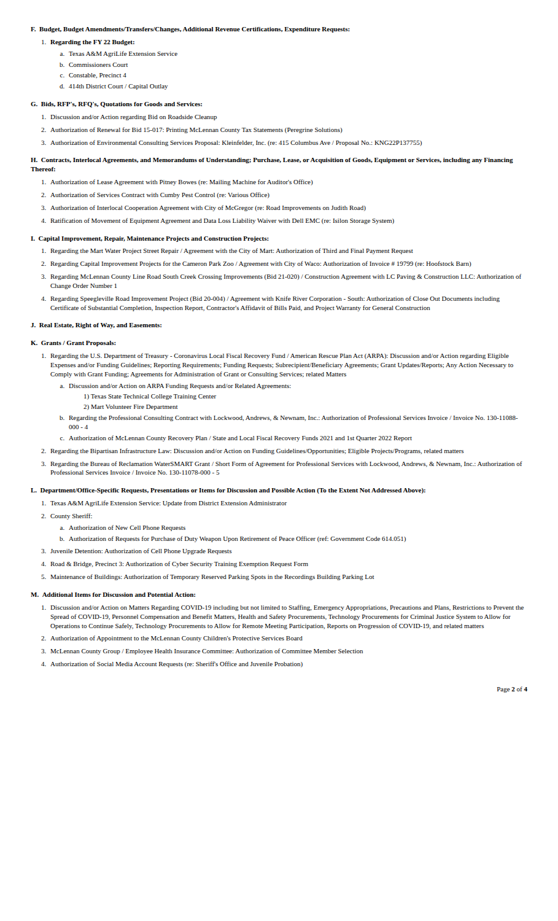F. Budget, Budget Amendments/Transfers/Changes, Additional Revenue Certifications, Expenditure Requests:
Regarding the FY 22 Budget:
Texas A&M AgriLife Extension Service
Commissioners Court
Constable, Precinct 4
414th District Court / Capital Outlay
G. Bids, RFP's, RFQ's, Quotations for Goods and Services:
Discussion and/or Action regarding Bid on Roadside Cleanup
Authorization of Renewal for Bid 15-017: Printing McLennan County Tax Statements (Peregrine Solutions)
Authorization of Environmental Consulting Services Proposal: Kleinfelder, Inc. (re: 415 Columbus Ave / Proposal No.: KNG22P137755)
H. Contracts, Interlocal Agreements, and Memorandums of Understanding; Purchase, Lease, or Acquisition of Goods, Equipment or Services, including any Financing Thereof:
Authorization of Lease Agreement with Pitney Bowes (re: Mailing Machine for Auditor's Office)
Authorization of Services Contract with Cumby Pest Control (re: Various Office)
Authorization of Interlocal Cooperation Agreement with City of McGregor (re: Road Improvements on Judith Road)
Ratification of Movement of Equipment Agreement and Data Loss Liability Waiver with Dell EMC (re: Isilon Storage System)
I. Capital Improvement, Repair, Maintenance Projects and Construction Projects:
Regarding the Mart Water Project Street Repair / Agreement with the City of Mart: Authorization of Third and Final Payment Request
Regarding Capital Improvement Projects for the Cameron Park Zoo / Agreement with City of Waco: Authorization of Invoice # 19799 (re: Hoofstock Barn)
Regarding McLennan County Line Road South Creek Crossing Improvements (Bid 21-020) / Construction Agreement with LC Paving & Construction LLC: Authorization of Change Order Number 1
Regarding Speegleville Road Improvement Project (Bid 20-004) / Agreement with Knife River Corporation - South: Authorization of Close Out Documents including Certificate of Substantial Completion, Inspection Report, Contractor's Affidavit of Bills Paid, and Project Warranty for General Construction
J. Real Estate, Right of Way, and Easements:
K. Grants / Grant Proposals:
Regarding the U.S. Department of Treasury - Coronavirus Local Fiscal Recovery Fund / American Rescue Plan Act (ARPA): Discussion and/or Action regarding Eligible Expenses and/or Funding Guidelines; Reporting Requirements; Funding Requests; Subrecipient/Beneficiary Agreements; Grant Updates/Reports; Any Action Necessary to Comply with Grant Funding; Agreements for Administration of Grant or Consulting Services; related Matters
Discussion and/or Action on ARPA Funding Requests and/or Related Agreements:
Texas State Technical College Training Center
Mart Volunteer Fire Department
Regarding the Professional Consulting Contract with Lockwood, Andrews, & Newnam, Inc.: Authorization of Professional Services Invoice / Invoice No. 130-11088-000 - 4
Authorization of McLennan County Recovery Plan / State and Local Fiscal Recovery Funds 2021 and 1st Quarter 2022 Report
Regarding the Bipartisan Infrastructure Law: Discussion and/or Action on Funding Guidelines/Opportunities; Eligible Projects/Programs, related matters
Regarding the Bureau of Reclamation WaterSMART Grant / Short Form of Agreement for Professional Services with Lockwood, Andrews, & Newnam, Inc.: Authorization of Professional Services Invoice / Invoice No. 130-11078-000 - 5
L. Department/Office-Specific Requests, Presentations or Items for Discussion and Possible Action (To the Extent Not Addressed Above):
Texas A&M AgriLife Extension Service: Update from District Extension Administrator
County Sheriff:
Authorization of New Cell Phone Requests
Authorization of Requests for Purchase of Duty Weapon Upon Retirement of Peace Officer (ref: Government Code 614.051)
Juvenile Detention: Authorization of Cell Phone Upgrade Requests
Road & Bridge, Precinct 3: Authorization of Cyber Security Training Exemption Request Form
Maintenance of Buildings: Authorization of Temporary Reserved Parking Spots in the Recordings Building Parking Lot
M. Additional Items for Discussion and Potential Action:
Discussion and/or Action on Matters Regarding COVID-19 including but not limited to Staffing, Emergency Appropriations, Precautions and Plans, Restrictions to Prevent the Spread of COVID-19, Personnel Compensation and Benefit Matters, Health and Safety Procurements, Technology Procurements for Criminal Justice System to Allow for Operations to Continue Safely, Technology Procurements to Allow for Remote Meeting Participation, Reports on Progression of COVID-19, and related matters
Authorization of Appointment to the McLennan County Children's Protective Services Board
McLennan County Group / Employee Health Insurance Committee: Authorization of Committee Member Selection
Authorization of Social Media Account Requests (re: Sheriff's Office and Juvenile Probation)
Page 2 of 4